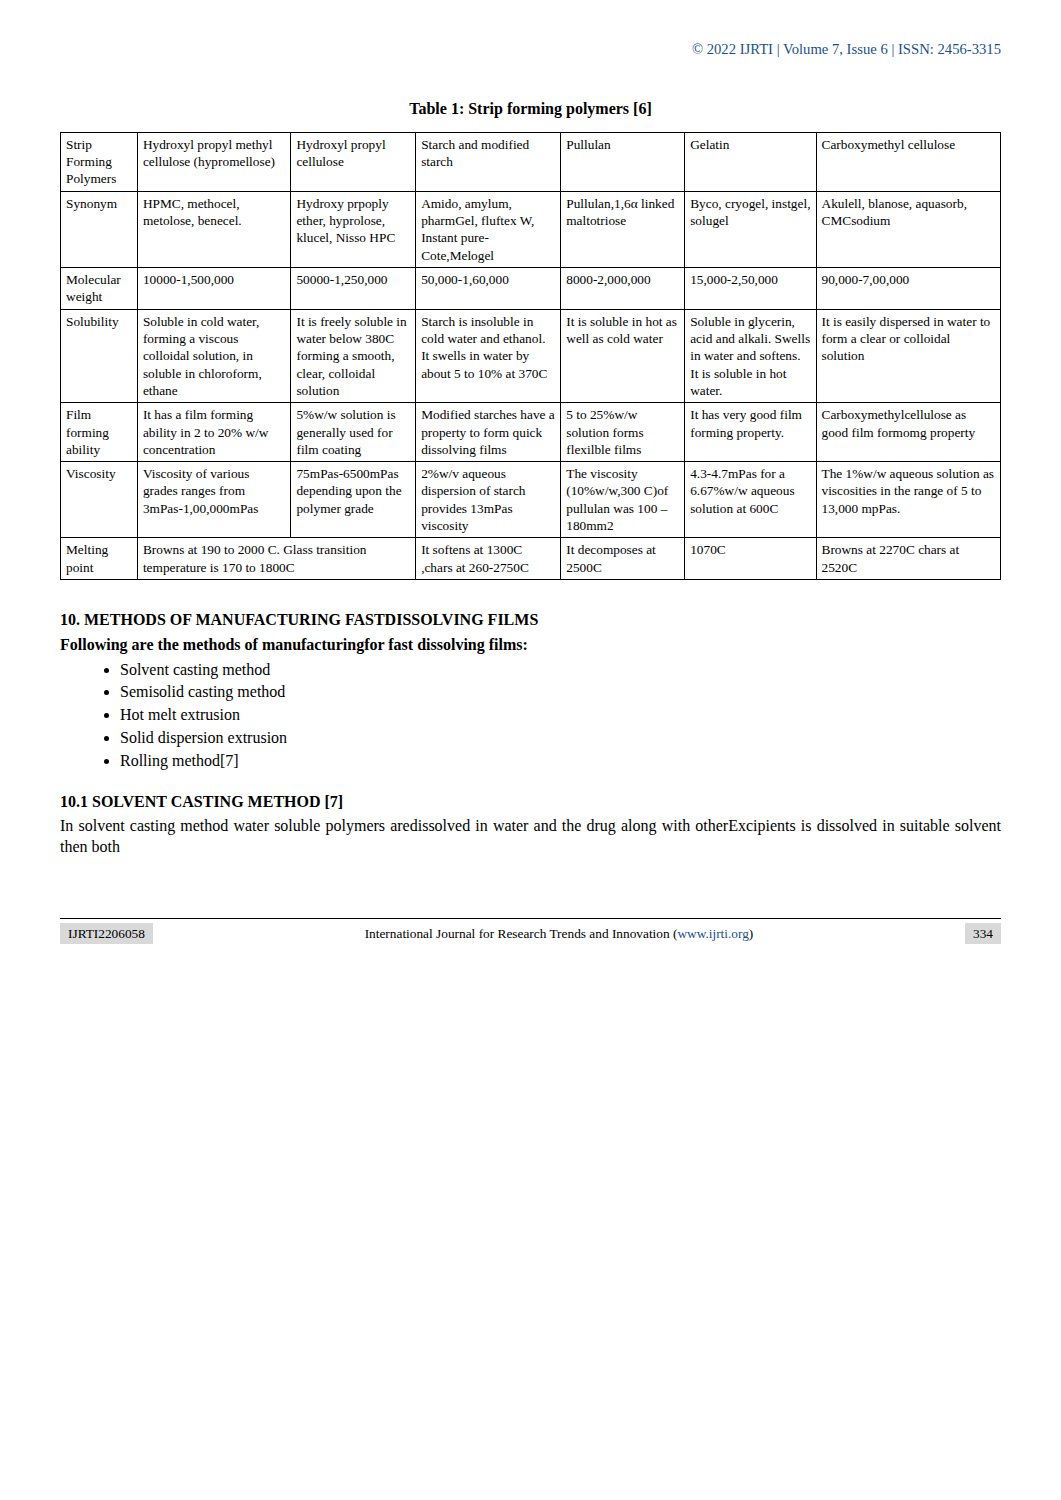© 2022 IJRTI | Volume 7, Issue 6 | ISSN: 2456-3315
Table 1: Strip forming polymers [6]
| Strip Forming Polymers | Hydroxyl propyl methyl cellulose (hypromellose) | Hydroxyl propyl cellulose | Starch and modified starch | Pullulan | Gelatin | Carboxymethyl cellulose |
| Synonym | HPMC, methocel, metolose, benecel. | Hydroxy prpoply ether, hyprolose, klucel, Nisso HPC | Amido, amylum, pharmGel, fluftex W, Instant pure-Cote,Melogel | Pullulan,1,6α linked maltotriose | Byco, cryogel, instgel, solugel | Akulell, blanose, aquasorb, CMCsodium |
| Molecular weight | 10000-1,500,000 | 50000-1,250,000 | 50,000-1,60,000 | 8000-2,000,000 | 15,000-2,50,000 | 90,000-7,00,000 |
| Solubility | Soluble in cold water, forming a viscous colloidal solution, in soluble in chloroform, ethane | It is freely soluble in water below 380C forming a smooth, clear, colloidal solution | Starch is insoluble in cold water and ethanol. It swells in water by about 5 to 10% at 370C | It is soluble in hot as well as cold water | Soluble in glycerin, acid and alkali. Swells in water and softens. It is soluble in hot water. | It is easily dispersed in water to form a clear or colloidal solution |
| Film forming ability | It has a film forming ability in 2 to 20% w/w concentration | 5%w/w solution is generally used for film coating | Modified starches have a property to form quick dissolving films | 5 to 25%w/w solution forms flexilble films | It has very good film forming property. | Carboxymethylcellulose as good film formomg property |
| Viscosity | Viscosity of various grades ranges from 3mPas-1,00,000mPas | 75mPas-6500mPas depending upon the polymer grade | 2%w/v aqueous dispersion of starch provides 13mPas viscosity | The viscosity (10%w/w,300 C)of pullulan was 100 – 180mm2 | 4.3-4.7mPas for a 6.67%w/w aqueous solution at 600C | The 1%w/w aqueous solution as viscosities in the range of 5 to 13,000 mpPas. |
| Melting point | Browns at 190 to 2000 C. Glass transition temperature is 170 to 1800C | It softens at 1300C ,chars at 260-2750C | It decomposes at 2500C | 1070C | Browns at 2270C chars at 2520C |
10. METHODS OF MANUFACTURING FASTDISSOLVING FILMS
Following are the methods of manufacturingfor fast dissolving films:
Solvent casting method
Semisolid casting method
Hot melt extrusion
Solid dispersion extrusion
Rolling method[7]
10.1 SOLVENT CASTING METHOD [7]
In solvent casting method water soluble polymers aredissolved in water and the drug along with otherExcipients is dissolved in suitable solvent then both
IJRTI2206058 International Journal for Research Trends and Innovation (www.ijrti.org) 334